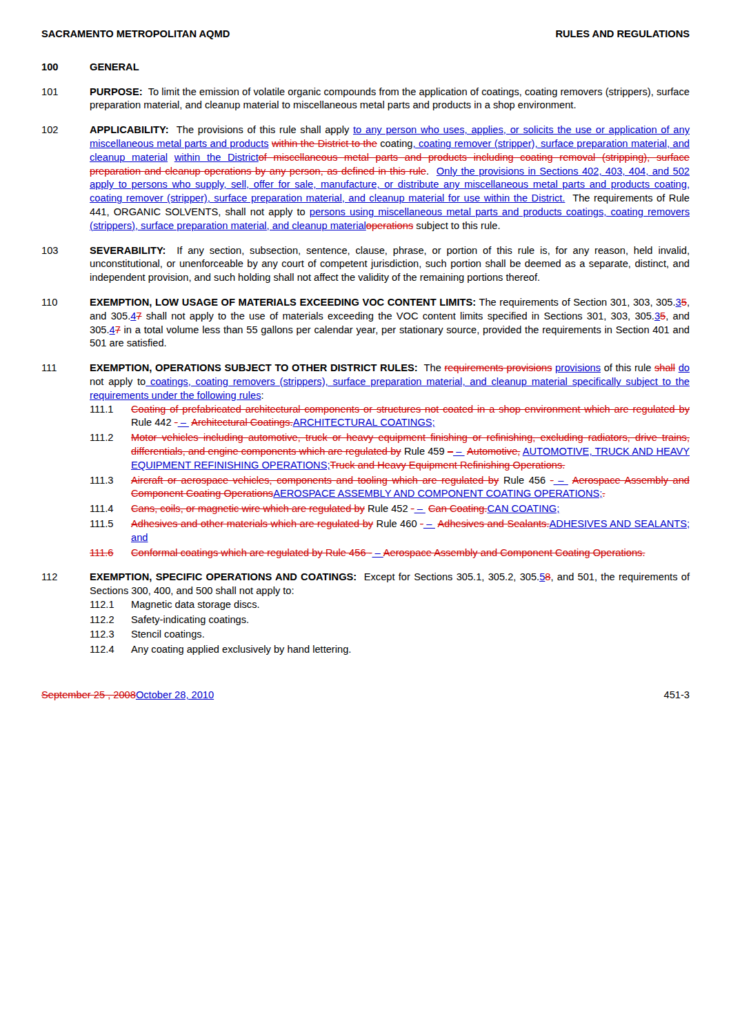SACRAMENTO METROPOLITAN AQMD RULES AND REGULATIONS
100 GENERAL
101 PURPOSE: To limit the emission of volatile organic compounds from the application of coatings, coating removers (strippers), surface preparation material, and cleanup material to miscellaneous metal parts and products in a shop environment.
102 APPLICABILITY: The provisions of this rule shall apply to any person who uses, applies, or solicits the use or application of any miscellaneous metal parts and products within the District to the coating, coating remover (stripper), surface preparation material, and cleanup material within the District of miscellaneous metal parts and products including coating removal (stripping), surface preparation and cleanup operations by any person, as defined in this rule. Only the provisions in Sections 402, 403, 404, and 502 apply to persons who supply, sell, offer for sale, manufacture, or distribute any miscellaneous metal parts and products coating, coating remover (stripper), surface preparation material, and cleanup material for use within the District. The requirements of Rule 441, ORGANIC SOLVENTS, shall not apply to persons using miscellaneous metal parts and products coatings, coating removers (strippers), surface preparation material, and cleanup material operations subject to this rule.
103 SEVERABILITY: If any section, subsection, sentence, clause, phrase, or portion of this rule is, for any reason, held invalid, unconstitutional, or unenforceable by any court of competent jurisdiction, such portion shall be deemed as a separate, distinct, and independent provision, and such holding shall not affect the validity of the remaining portions thereof.
110 EXEMPTION, LOW USAGE OF MATERIALS EXCEEDING VOC CONTENT LIMITS: The requirements of Section 301, 303, 305.35, and 305.47 shall not apply to the use of materials exceeding the VOC content limits specified in Sections 301, 303, 305.35, and 305.47 in a total volume less than 55 gallons per calendar year, per stationary source, provided the requirements in Section 401 and 501 are satisfied.
111 EXEMPTION, OPERATIONS SUBJECT TO OTHER DISTRICT RULES: The requirements provisions provisions of this rule shall do not apply to coatings, coating removers (strippers), surface preparation material, and cleanup material specifically subject to the requirements under the following rules:
111.1 Coating of prefabricated architectural components or structures not coated in a shop environment which are regulated by Rule 442 - – Architectural Coatings. ARCHITECTURAL COATINGS;
111.2 Motor vehicles including automotive, truck or heavy equipment finishing or refinishing, excluding radiators, drive trains, differentials, and engine components which are regulated by Rule 459 – – Automotive, AUTOMOTIVE, TRUCK AND HEAVY EQUIPMENT REFINISHING OPERATIONS; Truck and Heavy Equipment Refinishing Operations.
111.3 Aircraft or aerospace vehicles, components and tooling which are regulated by Rule 456 - – Aerospace Assembly and Component Coating Operations AEROSPACE ASSEMBLY AND COMPONENT COATING OPERATIONS;.
111.4 Cans, coils, or magnetic wire which are regulated by Rule 452 - – Can Coating. CAN COATING;
111.5 Adhesives and other materials which are regulated by Rule 460 - – Adhesives and Sealants. ADHESIVES AND SEALANTS; and
111.6 Conformal coatings which are regulated by Rule 456 - – Aerospace Assembly and Component Coating Operations.
112 EXEMPTION, SPECIFIC OPERATIONS AND COATINGS: Except for Sections 305.1, 305.2, 305.58, and 501, the requirements of Sections 300, 400, and 500 shall not apply to:
112.1 Magnetic data storage discs.
112.2 Safety-indicating coatings.
112.3 Stencil coatings.
112.4 Any coating applied exclusively by hand lettering.
September 25 , 2008 October 28, 2010 451-3